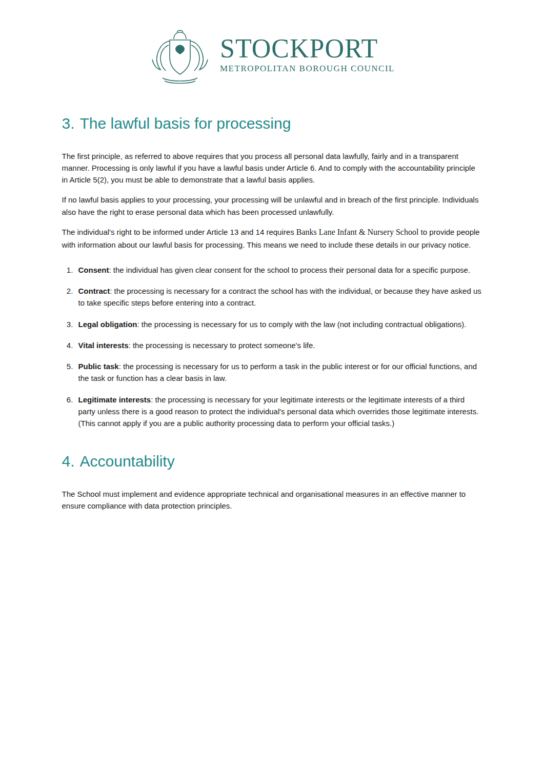STOCKPORT METROPOLITAN BOROUGH COUNCIL
3. The lawful basis for processing
The first principle, as referred to above requires that you process all personal data lawfully, fairly and in a transparent manner. Processing is only lawful if you have a lawful basis under Article 6. And to comply with the accountability principle in Article 5(2), you must be able to demonstrate that a lawful basis applies.
If no lawful basis applies to your processing, your processing will be unlawful and in breach of the first principle. Individuals also have the right to erase personal data which has been processed unlawfully.
The individual's right to be informed under Article 13 and 14 requires Banks Lane Infant & Nursery School to provide people with information about our lawful basis for processing. This means we need to include these details in our privacy notice.
Consent: the individual has given clear consent for the school to process their personal data for a specific purpose.
Contract: the processing is necessary for a contract the school has with the individual, or because they have asked us to take specific steps before entering into a contract.
Legal obligation: the processing is necessary for us to comply with the law (not including contractual obligations).
Vital interests: the processing is necessary to protect someone's life.
Public task: the processing is necessary for us to perform a task in the public interest or for our official functions, and the task or function has a clear basis in law.
Legitimate interests: the processing is necessary for your legitimate interests or the legitimate interests of a third party unless there is a good reason to protect the individual's personal data which overrides those legitimate interests. (This cannot apply if you are a public authority processing data to perform your official tasks.)
4. Accountability
The School must implement and evidence appropriate technical and organisational measures in an effective manner to ensure compliance with data protection principles.